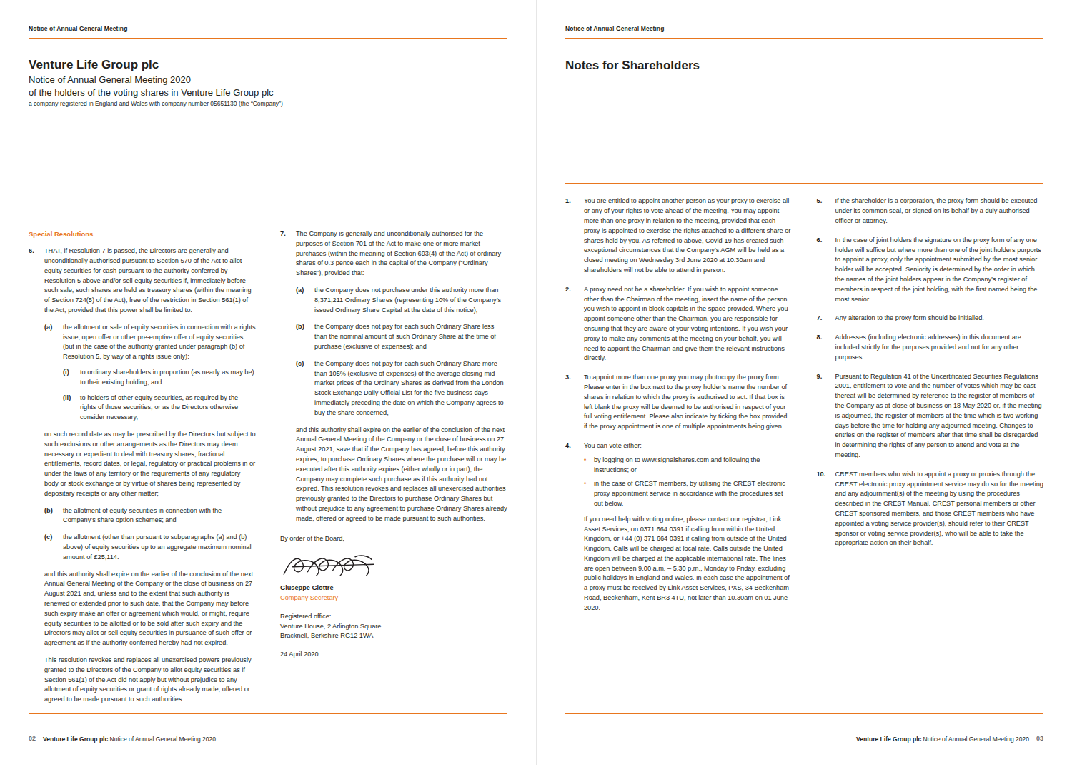Notice of Annual General Meeting
Venture Life Group plc
Notice of Annual General Meeting 2020
of the holders of the voting shares in Venture Life Group plc a company registered in England and Wales with company number 05651130 (the “Company”)
Special Resolutions
THAT, if Resolution 7 is passed, the Directors are generally and unconditionally authorised pursuant to Section 570 of the Act to allot equity securities for cash pursuant to the authority conferred by Resolution 5 above and/or sell equity securities if, immediately before such sale, such shares are held as treasury shares (within the meaning of Section 724(5) of the Act), free of the restriction in Section 561(1) of the Act, provided that this power shall be limited to:
the allotment or sale of equity securities in connection with a rights issue, open offer or other pre-emptive offer of equity securities (but in the case of the authority granted under paragraph (b) of Resolution 5, by way of a rights issue only):
to ordinary shareholders in proportion (as nearly as may be) to their existing holding; and
to holders of other equity securities, as required by the rights of those securities, or as the Directors otherwise consider necessary,
on such record date as may be prescribed by the Directors but subject to such exclusions or other arrangements as the Directors may deem necessary or expedient to deal with treasury shares, fractional entitlements, record dates, or legal, regulatory or practical problems in or under the laws of any territory or the requirements of any regulatory body or stock exchange or by virtue of shares being represented by depositary receipts or any other matter;
the allotment of equity securities in connection with the Company’s share option schemes; and
the allotment (other than pursuant to subparagraphs (a) and (b) above) of equity securities up to an aggregate maximum nominal amount of £25,114.
and this authority shall expire on the earlier of the conclusion of the next Annual General Meeting of the Company or the close of business on 27 August 2021 and, unless and to the extent that such authority is renewed or extended prior to such date, that the Company may before such expiry make an offer or agreement which would, or might, require equity securities to be allotted or to be sold after such expiry and the Directors may allot or sell equity securities in pursuance of such offer or agreement as if the authority conferred hereby had not expired.
This resolution revokes and replaces all unexercised powers previously granted to the Directors of the Company to allot equity securities as if Section 561(1) of the Act did not apply but without prejudice to any allotment of equity securities or grant of rights already made, offered or agreed to be made pursuant to such authorities.
The Company is generally and unconditionally authorised for the purposes of Section 701 of the Act to make one or more market purchases (within the meaning of Section 693(4) of the Act) of ordinary shares of 0.3 pence each in the capital of the Company (“Ordinary Shares”), provided that:
the Company does not purchase under this authority more than 8,371,211 Ordinary Shares (representing 10% of the Company’s issued Ordinary Share Capital at the date of this notice);
the Company does not pay for each such Ordinary Share less than the nominal amount of such Ordinary Share at the time of purchase (exclusive of expenses); and
the Company does not pay for each such Ordinary Share more than 105% (exclusive of expenses) of the average closing mid-market prices of the Ordinary Shares as derived from the London Stock Exchange Daily Official List for the five business days immediately preceding the date on which the Company agrees to buy the share concerned,
and this authority shall expire on the earlier of the conclusion of the next Annual General Meeting of the Company or the close of business on 27 August 2021, save that if the Company has agreed, before this authority expires, to purchase Ordinary Shares where the purchase will or may be executed after this authority expires (either wholly or in part), the Company may complete such purchase as if this authority had not expired. This resolution revokes and replaces all unexercised authorities previously granted to the Directors to purchase Ordinary Shares but without prejudice to any agreement to purchase Ordinary Shares already made, offered or agreed to be made pursuant to such authorities.
By order of the Board,
Giuseppe Giottre
Company Secretary
Registered office:
Venture House, 2 Arlington Square
Bracknell, Berkshire RG12 1WA
24 April 2020
02 Venture Life Group plc Notice of Annual General Meeting 2020
Notice of Annual General Meeting
Notes for Shareholders
You are entitled to appoint another person as your proxy to exercise all or any of your rights to vote ahead of the meeting. You may appoint more than one proxy in relation to the meeting, provided that each proxy is appointed to exercise the rights attached to a different share or shares held by you. As referred to above, Covid-19 has created such exceptional circumstances that the Company’s AGM will be held as a closed meeting on Wednesday 3rd June 2020 at 10.30am and shareholders will not be able to attend in person.
A proxy need not be a shareholder. If you wish to appoint someone other than the Chairman of the meeting, insert the name of the person you wish to appoint in block capitals in the space provided. Where you appoint someone other than the Chairman, you are responsible for ensuring that they are aware of your voting intentions. If you wish your proxy to make any comments at the meeting on your behalf, you will need to appoint the Chairman and give them the relevant instructions directly.
To appoint more than one proxy you may photocopy the proxy form. Please enter in the box next to the proxy holder’s name the number of shares in relation to which the proxy is authorised to act. If that box is left blank the proxy will be deemed to be authorised in respect of your full voting entitlement. Please also indicate by ticking the box provided if the proxy appointment is one of multiple appointments being given.
You can vote either:
by logging on to www.signalshares.com and following the instructions; or
in the case of CREST members, by utilising the CREST electronic proxy appointment service in accordance with the procedures set out below.
If you need help with voting online, please contact our registrar, Link Asset Services, on 0371 664 0391 if calling from within the United Kingdom, or +44 (0) 371 664 0391 if calling from outside of the United Kingdom. Calls will be charged at local rate. Calls outside the United Kingdom will be charged at the applicable international rate. The lines are open between 9.00 a.m. – 5.30 p.m., Monday to Friday, excluding public holidays in England and Wales. In each case the appointment of a proxy must be received by Link Asset Services, PXS, 34 Beckenham Road, Beckenham, Kent BR3 4TU, not later than 10.30am on 01 June 2020.
If the shareholder is a corporation, the proxy form should be executed under its common seal, or signed on its behalf by a duly authorised officer or attorney.
In the case of joint holders the signature on the proxy form of any one holder will suffice but where more than one of the joint holders purports to appoint a proxy, only the appointment submitted by the most senior holder will be accepted. Seniority is determined by the order in which the names of the joint holders appear in the Company’s register of members in respect of the joint holding, with the first named being the most senior.
Any alteration to the proxy form should be initialled.
Addresses (including electronic addresses) in this document are included strictly for the purposes provided and not for any other purposes.
Pursuant to Regulation 41 of the Uncertificated Securities Regulations 2001, entitlement to vote and the number of votes which may be cast thereat will be determined by reference to the register of members of the Company as at close of business on 18 May 2020 or, if the meeting is adjourned, the register of members at the time which is two working days before the time for holding any adjourned meeting. Changes to entries on the register of members after that time shall be disregarded in determining the rights of any person to attend and vote at the meeting.
CREST members who wish to appoint a proxy or proxies through the CREST electronic proxy appointment service may do so for the meeting and any adjournment(s) of the meeting by using the procedures described in the CREST Manual. CREST personal members or other CREST sponsored members, and those CREST members who have appointed a voting service provider(s), should refer to their CREST sponsor or voting service provider(s), who will be able to take the appropriate action on their behalf.
Venture Life Group plc Notice of Annual General Meeting 2020 03